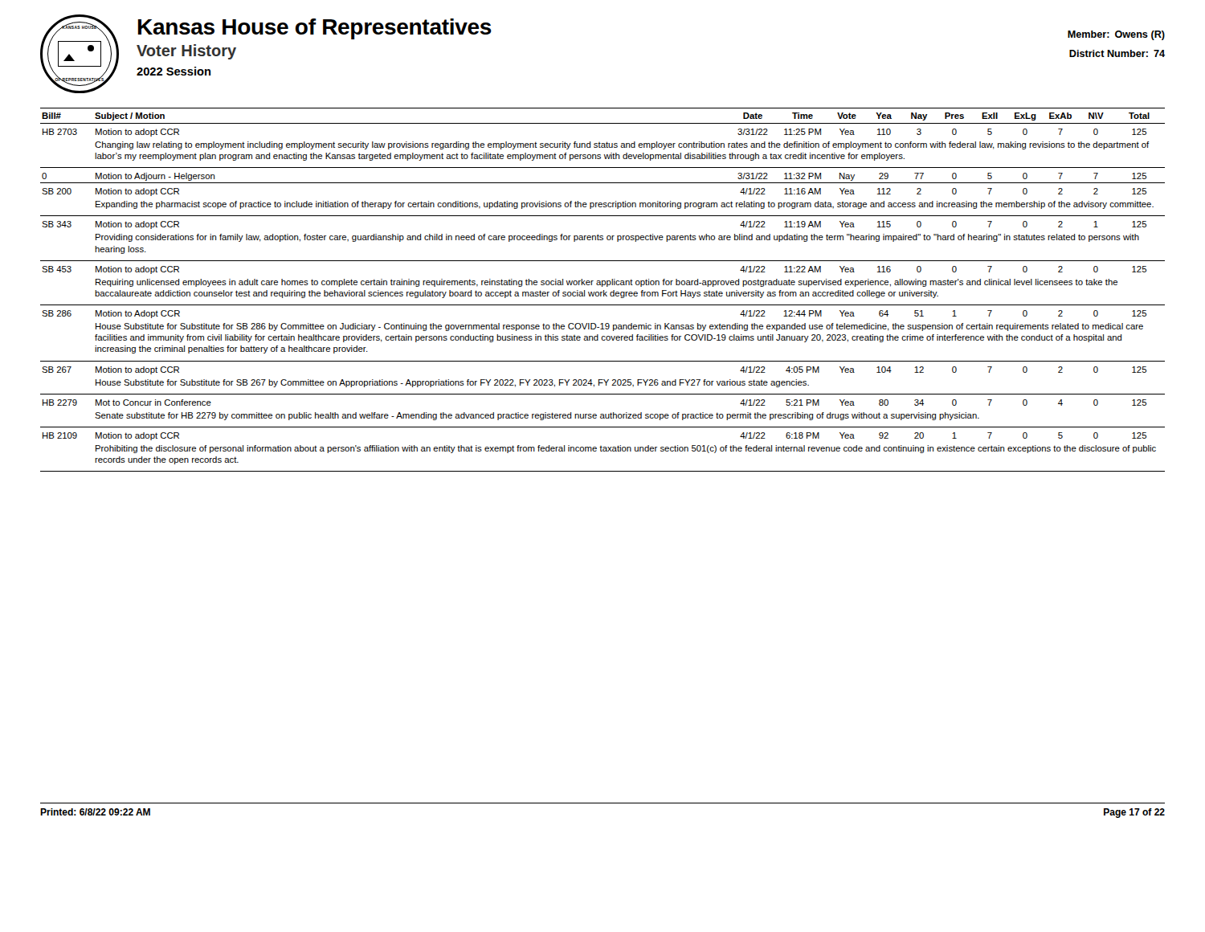KANSAS HOUSE
OF REPRESENTATIVES
Kansas House of Representatives
Voter History
2022 Session
Member: Owens (R)
District Number: 74
| Bill# | Subject / Motion | Date | Time | Vote | Yea | Nay | Pres | ExII | ExLg | ExAb | N\V | Total |
| --- | --- | --- | --- | --- | --- | --- | --- | --- | --- | --- | --- | --- |
| HB 2703 | Motion to adopt CCR | 3/31/22 | 11:25 PM | Yea | 110 | 3 | 0 | 5 | 0 | 7 | 0 | 125 |
| | Changing law relating to employment including employment security law provisions regarding the employment security fund status and employer contribution rates and the definition of employment to conform with federal law, making revisions to the department of labor’s my reemployment plan program and enacting the Kansas targeted employment act to facilitate employment of persons with developmental disabilities through a tax credit incentive for employers. |
| 0 | Motion to Adjourn - Helgerson | 3/31/22 | 11:32 PM | Nay | 29 | 77 | 0 | 5 | 0 | 7 | 7 | 125 |
| SB 200 | Motion to adopt CCR | 4/1/22 | 11:16 AM | Yea | 112 | 2 | 0 | 7 | 0 | 2 | 2 | 125 |
| | Expanding the pharmacist scope of practice to include initiation of therapy for certain conditions, updating provisions of the prescription monitoring program act relating to program data, storage and access and increasing the membership of the advisory committee. |
| SB 343 | Motion to adopt CCR | 4/1/22 | 11:19 AM | Yea | 115 | 0 | 0 | 7 | 0 | 2 | 1 | 125 |
| | Providing considerations for in family law, adoption, foster care, guardianship and child in need of care proceedings for parents or prospective parents who are blind and updating the term "hearing impaired" to "hard of hearing" in statutes related to persons with hearing loss. |
| SB 453 | Motion to adopt CCR | 4/1/22 | 11:22 AM | Yea | 116 | 0 | 0 | 7 | 0 | 2 | 0 | 125 |
| | Requiring unlicensed employees in adult care homes to complete certain training requirements, reinstating the social worker applicant option for board-approved postgraduate supervised experience, allowing master's and clinical level licensees to take the baccalaureate addiction counselor test and requiring the behavioral sciences regulatory board to accept a master of social work degree from Fort Hays state university as from an accredited college or university. |
| SB 286 | Motion to Adopt CCR | 4/1/22 | 12:44 PM | Yea | 64 | 51 | 1 | 7 | 0 | 2 | 0 | 125 |
| | House Substitute for Substitute for SB 286 by Committee on Judiciary - Continuing the governmental response to the COVID-19 pandemic in Kansas by extending the expanded use of telemedicine, the suspension of certain requirements related to medical care facilities and immunity from civil liability for certain healthcare providers, certain persons conducting business in this state and covered facilities for COVID-19 claims until January 20, 2023, creating the crime of interference with the conduct of a hospital and increasing the criminal penalties for battery of a healthcare provider. |
| SB 267 | Motion to adopt CCR | 4/1/22 | 4:05 PM | Yea | 104 | 12 | 0 | 7 | 0 | 2 | 0 | 125 |
| | House Substitute for Substitute for SB 267 by Committee on Appropriations - Appropriations for FY 2022, FY 2023, FY 2024, FY 2025, FY26 and FY27 for various state agencies. |
| HB 2279 | Mot to Concur in Conference | 4/1/22 | 5:21 PM | Yea | 80 | 34 | 0 | 7 | 0 | 4 | 0 | 125 |
| | Senate substitute for HB 2279 by committee on public health and welfare - Amending the advanced practice registered nurse authorized scope of practice to permit the prescribing of drugs without a supervising physician. |
| HB 2109 | Motion to adopt CCR | 4/1/22 | 6:18 PM | Yea | 92 | 20 | 1 | 7 | 0 | 5 | 0 | 125 |
| | Prohibiting the disclosure of personal information about a person's affiliation with an entity that is exempt from federal income taxation under section 501(c) of the federal internal revenue code and continuing in existence certain exceptions to the disclosure of public records under the open records act. |
Printed: 6/8/22 09:22 AM
Page 17 of 22